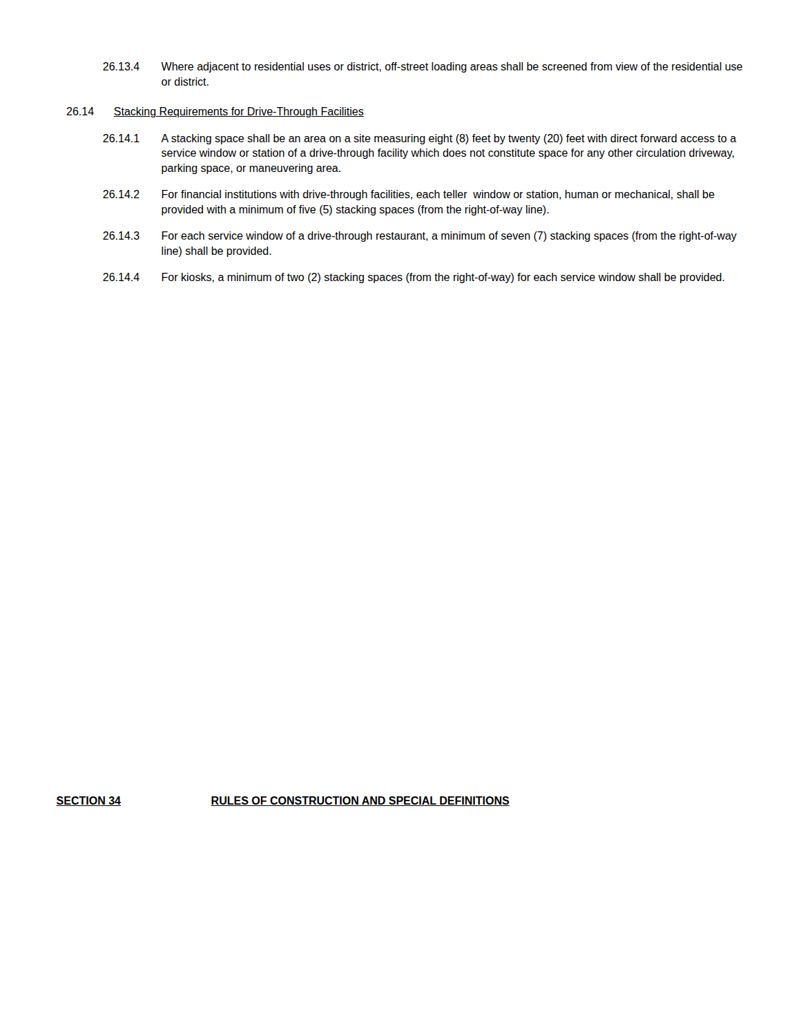26.13.4
Where adjacent to residential uses or district, off-street loading areas shall be screened from view of the residential use or district.
26.14
Stacking Requirements for Drive-Through Facilities
26.14.1
A stacking space shall be an area on a site measuring eight (8) feet by twenty (20) feet with direct forward access to a service window or station of a drive-through facility which does not constitute space for any other circulation driveway, parking space, or maneuvering area.
26.14.2
For financial institutions with drive-through facilities, each teller window or station, human or mechanical, shall be provided with a minimum of five (5) stacking spaces (from the right-of-way line).
26.14.3
For each service window of a drive-through restaurant, a minimum of seven (7) stacking spaces (from the right-of-way line) shall be provided.
26.14.4
For kiosks, a minimum of two (2) stacking spaces (from the right-of-way) for each service window shall be provided.
SECTION 34
RULES OF CONSTRUCTION AND SPECIAL DEFINITIONS